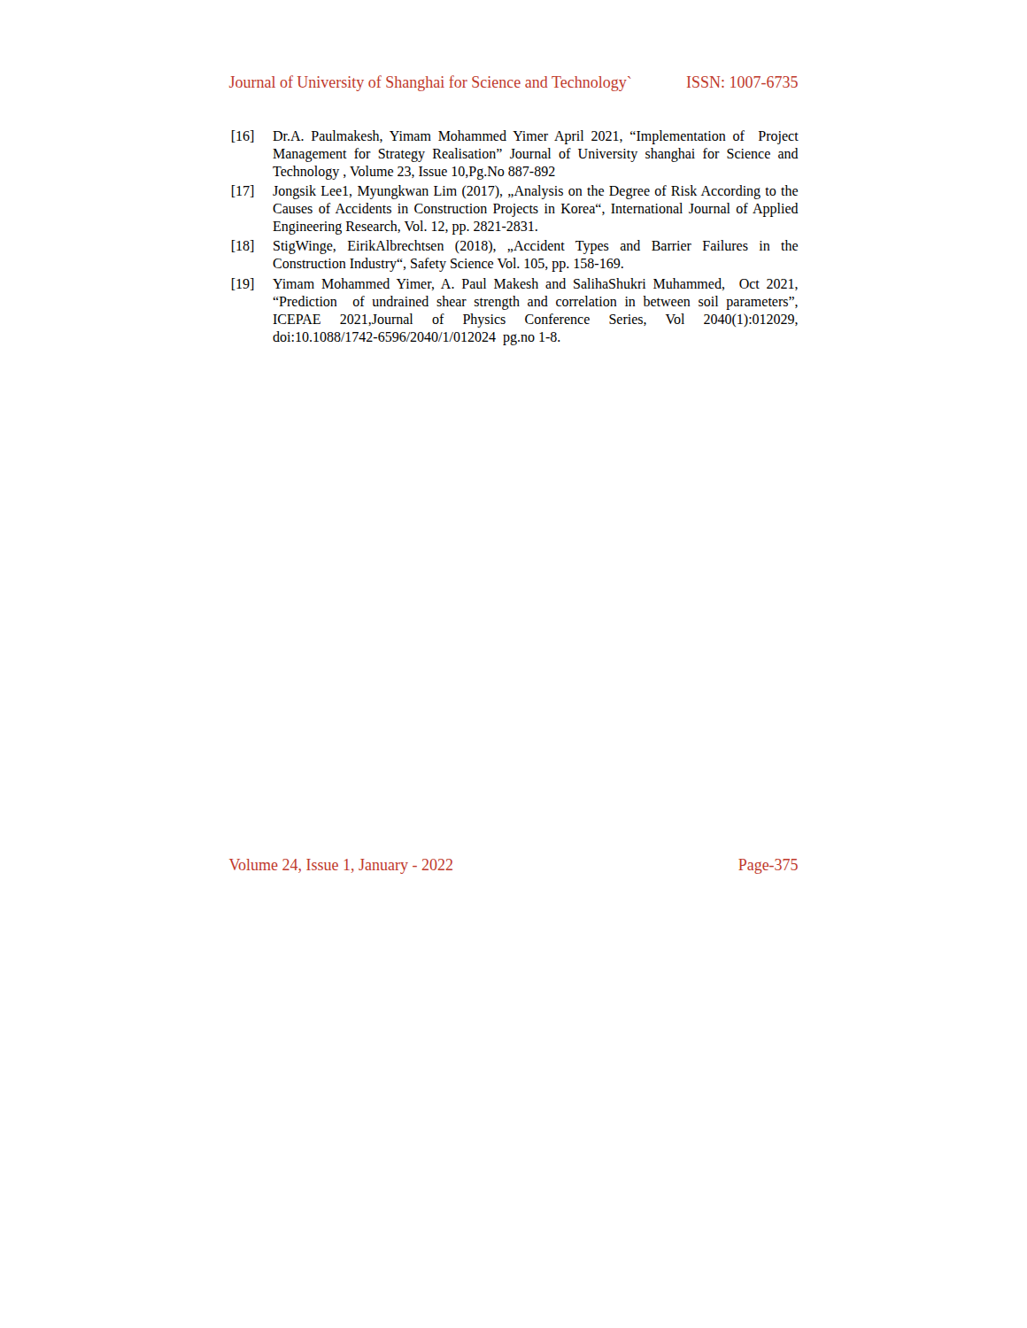Journal of University of Shanghai for Science and Technology` ISSN: 1007-6735
[16] Dr.A. Paulmakesh, Yimam Mohammed Yimer April 2021, “Implementation of Project Management for Strategy Realisation” Journal of University shanghai for Science and Technology , Volume 23, Issue 10,Pg.No 887-892
[17] Jongsik Lee1, Myungkwan Lim (2017), „Analysis on the Degree of Risk According to the Causes of Accidents in Construction Projects in Korea“, International Journal of Applied Engineering Research, Vol. 12, pp. 2821-2831.
[18] StigWinge, EirikAlbrechtsen (2018), „Accident Types and Barrier Failures in the Construction Industry“, Safety Science Vol. 105, pp. 158-169.
[19] Yimam Mohammed Yimer, A. Paul Makesh and SalihaShukri Muhammed, Oct 2021, “Prediction of undrained shear strength and correlation in between soil parameters”, ICEPAE 2021,Journal of Physics Conference Series, Vol 2040(1):012029, doi:10.1088/1742-6596/2040/1/012024 pg.no 1-8.
Volume 24, Issue 1, January - 2022 Page-375